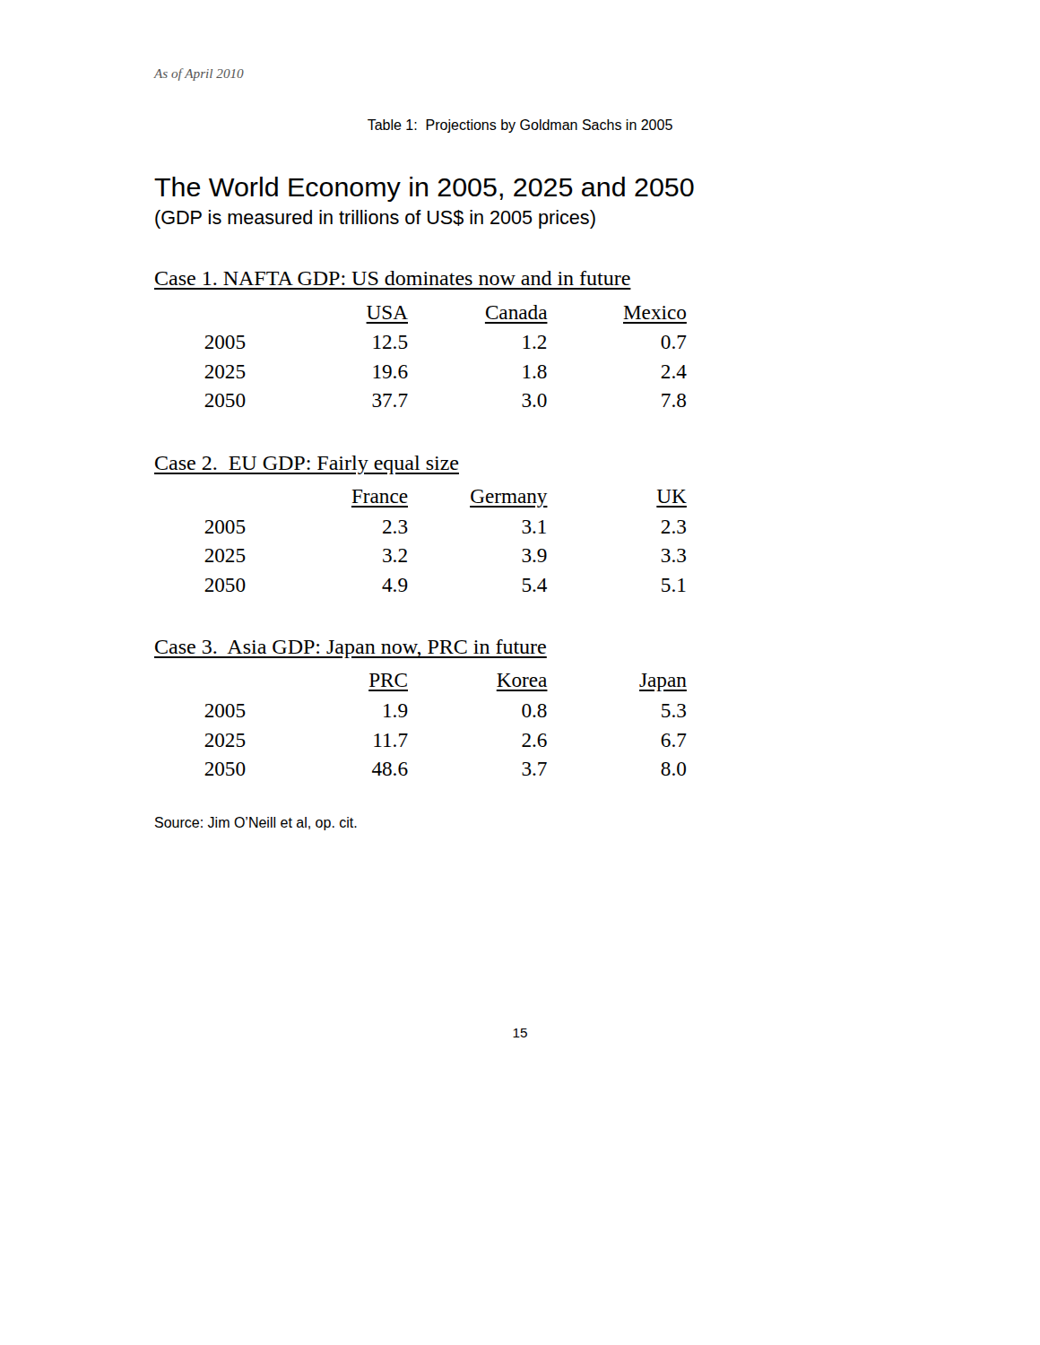As of April 2010
Table 1: Projections by Goldman Sachs in 2005
The World Economy in 2005, 2025 and 2050
(GDP is measured in trillions of US$ in 2005 prices)
Case 1. NAFTA GDP: US dominates now and in future
| | USA | Canada | Mexico |
| --- | --- | --- | --- |
| 2005 | 12.5 | 1.2 | 0.7 |
| 2025 | 19.6 | 1.8 | 2.4 |
| 2050 | 37.7 | 3.0 | 7.8 |
Case 2. EU GDP: Fairly equal size
| | France | Germany | UK |
| --- | --- | --- | --- |
| 2005 | 2.3 | 3.1 | 2.3 |
| 2025 | 3.2 | 3.9 | 3.3 |
| 2050 | 4.9 | 5.4 | 5.1 |
Case 3. Asia GDP: Japan now, PRC in future
| | PRC | Korea | Japan |
| --- | --- | --- | --- |
| 2005 | 1.9 | 0.8 | 5.3 |
| 2025 | 11.7 | 2.6 | 6.7 |
| 2050 | 48.6 | 3.7 | 8.0 |
Source: Jim O’Neill et al, op. cit.
15